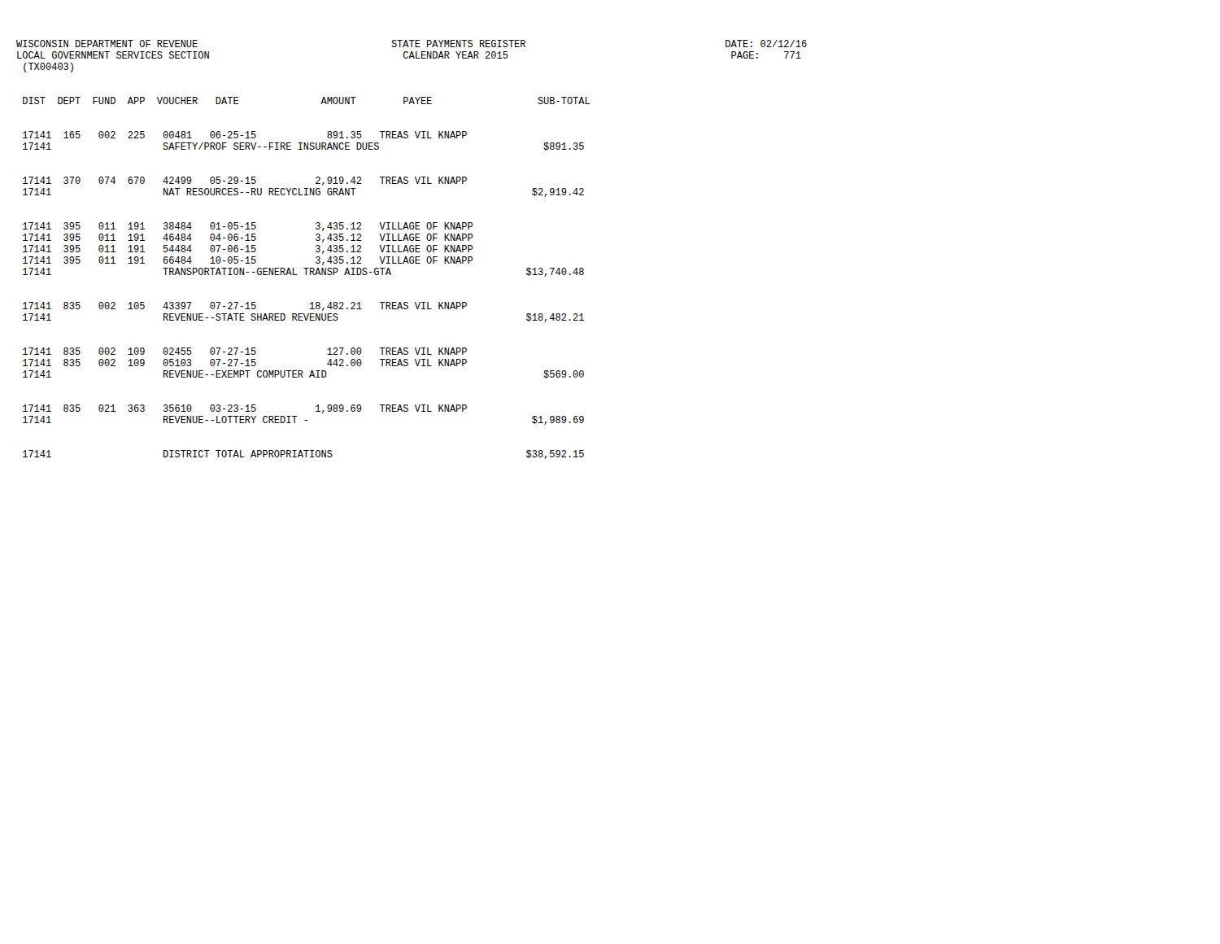WISCONSIN DEPARTMENT OF REVENUE STATE PAYMENTS REGISTER DATE: 02/12/16 LOCAL GOVERNMENT SERVICES SECTION CALENDAR YEAR 2015 PAGE: 771 (TX00403) DIST DEPT FUND APP VOUCHER DATE AMOUNT PAYEE SUB-TOTAL 17141 165 002 225 00481 06-25-15 891.35 TREAS VIL KNAPP 17141 SAFETY/PROF SERV--FIRE INSURANCE DUES $891.35 17141 370 074 670 42499 05-29-15 2,919.42 TREAS VIL KNAPP 17141 NAT RESOURCES--RU RECYCLING GRANT $2,919.42 17141 395 011 191 38484 01-05-15 3,435.12 VILLAGE OF KNAPP 17141 395 011 191 46484 04-06-15 3,435.12 VILLAGE OF KNAPP 17141 395 011 191 54484 07-06-15 3,435.12 VILLAGE OF KNAPP 17141 395 011 191 66484 10-05-15 3,435.12 VILLAGE OF KNAPP 17141 TRANSPORTATION--GENERAL TRANSP AIDS-GTA $13,740.48 17141 835 002 105 43397 07-27-15 18,482.21 TREAS VIL KNAPP 17141 REVENUE--STATE SHARED REVENUES $18,482.21 17141 835 002 109 02455 07-27-15 127.00 TREAS VIL KNAPP 17141 835 002 109 05103 07-27-15 442.00 TREAS VIL KNAPP 17141 REVENUE--EXEMPT COMPUTER AID $569.00 17141 835 021 363 35610 03-23-15 1,989.69 TREAS VIL KNAPP 17141 REVENUE--LOTTERY CREDIT - $1,989.69 17141 DISTRICT TOTAL APPROPRIATIONS $38,592.15